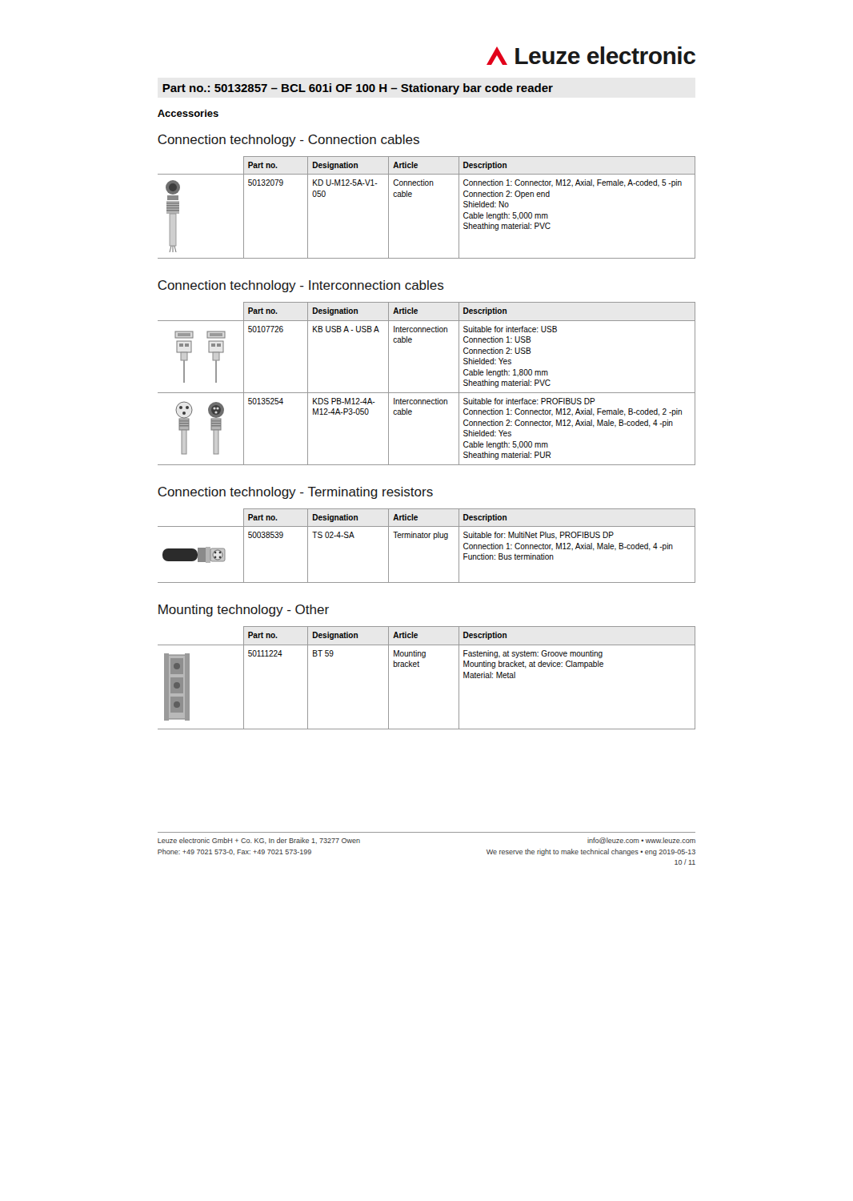Leuze electronic
Part no.: 50132857 – BCL 601i OF 100 H – Stationary bar code reader
Accessories
Connection technology - Connection cables
| | Part no. | Designation | Article | Description |
| --- | --- | --- | --- | --- |
| | 50132079 | KD U-M12-5A-V1-050 | Connection cable | Connection 1: Connector, M12, Axial, Female, A-coded, 5 -pin Connection 2: Open end Shielded: No Cable length: 5,000 mm Sheathing material: PVC |
Connection technology - Interconnection cables
| | Part no. | Designation | Article | Description |
| --- | --- | --- | --- | --- |
| | 50107726 | KB USB A - USB A | Interconnection cable | Suitable for interface: USB Connection 1: USB Connection 2: USB Shielded: Yes Cable length: 1,800 mm Sheathing material: PVC |
| | 50135254 | KDS PB-M12-4A-M12-4A-P3-050 | Interconnection cable | Suitable for interface: PROFIBUS DP Connection 1: Connector, M12, Axial, Female, B-coded, 2 -pin Connection 2: Connector, M12, Axial, Male, B-coded, 4 -pin Shielded: Yes Cable length: 5,000 mm Sheathing material: PUR |
Connection technology - Terminating resistors
| | Part no. | Designation | Article | Description |
| --- | --- | --- | --- | --- |
| | 50038539 | TS 02-4-SA | Terminator plug | Suitable for: MultiNet Plus, PROFIBUS DP Connection 1: Connector, M12, Axial, Male, B-coded, 4 -pin Function: Bus termination |
Mounting technology - Other
| | Part no. | Designation | Article | Description |
| --- | --- | --- | --- | --- |
| | 50111224 | BT 59 | Mounting bracket | Fastening, at system: Groove mounting Mounting bracket, at device: Clampable Material: Metal |
Leuze electronic GmbH + Co. KG, In der Braike 1, 73277 Owen
Phone: +49 7021 573-0, Fax: +49 7021 573-199
info@leuze.com • www.leuze.com
We reserve the right to make technical changes • eng 2019-05-13
10 / 11